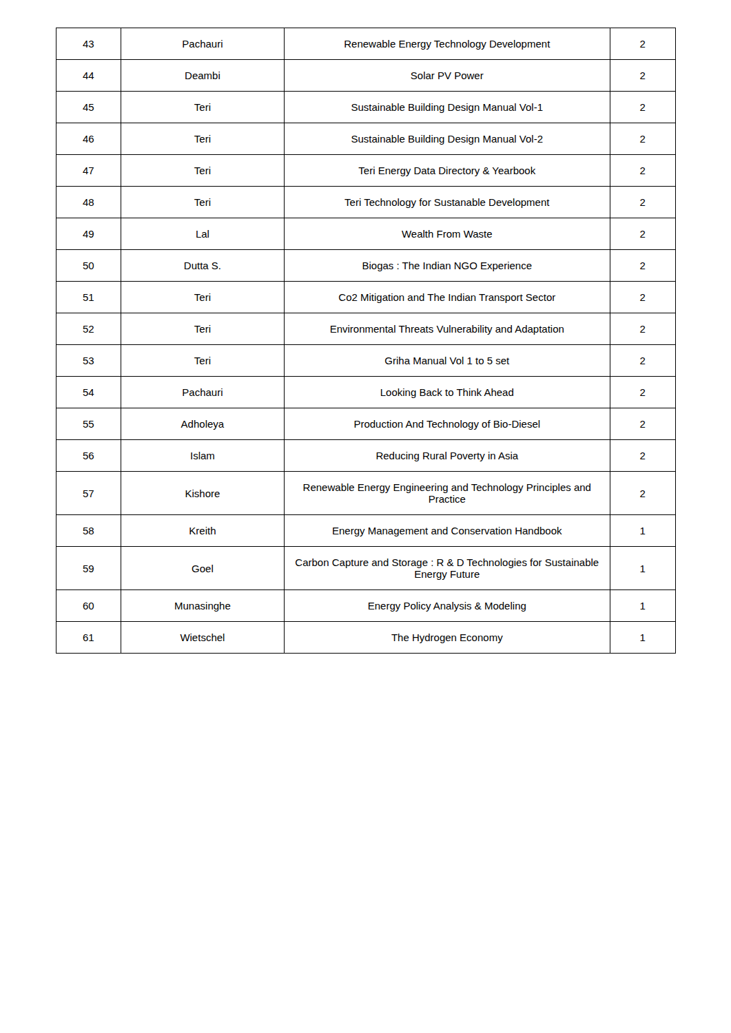| 43 | Pachauri | Renewable Energy Technology Development | 2 |
| 44 | Deambi | Solar PV Power | 2 |
| 45 | Teri | Sustainable Building Design Manual Vol-1 | 2 |
| 46 | Teri | Sustainable Building Design Manual Vol-2 | 2 |
| 47 | Teri | Teri Energy Data Directory & Yearbook | 2 |
| 48 | Teri | Teri Technology for Sustanable Development | 2 |
| 49 | Lal | Wealth From Waste | 2 |
| 50 | Dutta S. | Biogas : The Indian NGO Experience | 2 |
| 51 | Teri | Co2 Mitigation and The Indian Transport Sector | 2 |
| 52 | Teri | Environmental Threats Vulnerability and Adaptation | 2 |
| 53 | Teri | Griha Manual Vol 1 to 5 set | 2 |
| 54 | Pachauri | Looking Back to Think Ahead | 2 |
| 55 | Adholeya | Production And Technology of Bio-Diesel | 2 |
| 56 | Islam | Reducing Rural Poverty in Asia | 2 |
| 57 | Kishore | Renewable Energy Engineering and Technology Principles and Practice | 2 |
| 58 | Kreith | Energy Management and Conservation Handbook | 1 |
| 59 | Goel | Carbon Capture and Storage : R & D Technologies for Sustainable Energy Future | 1 |
| 60 | Munasinghe | Energy Policy Analysis & Modeling | 1 |
| 61 | Wietschel | The Hydrogen Economy | 1 |